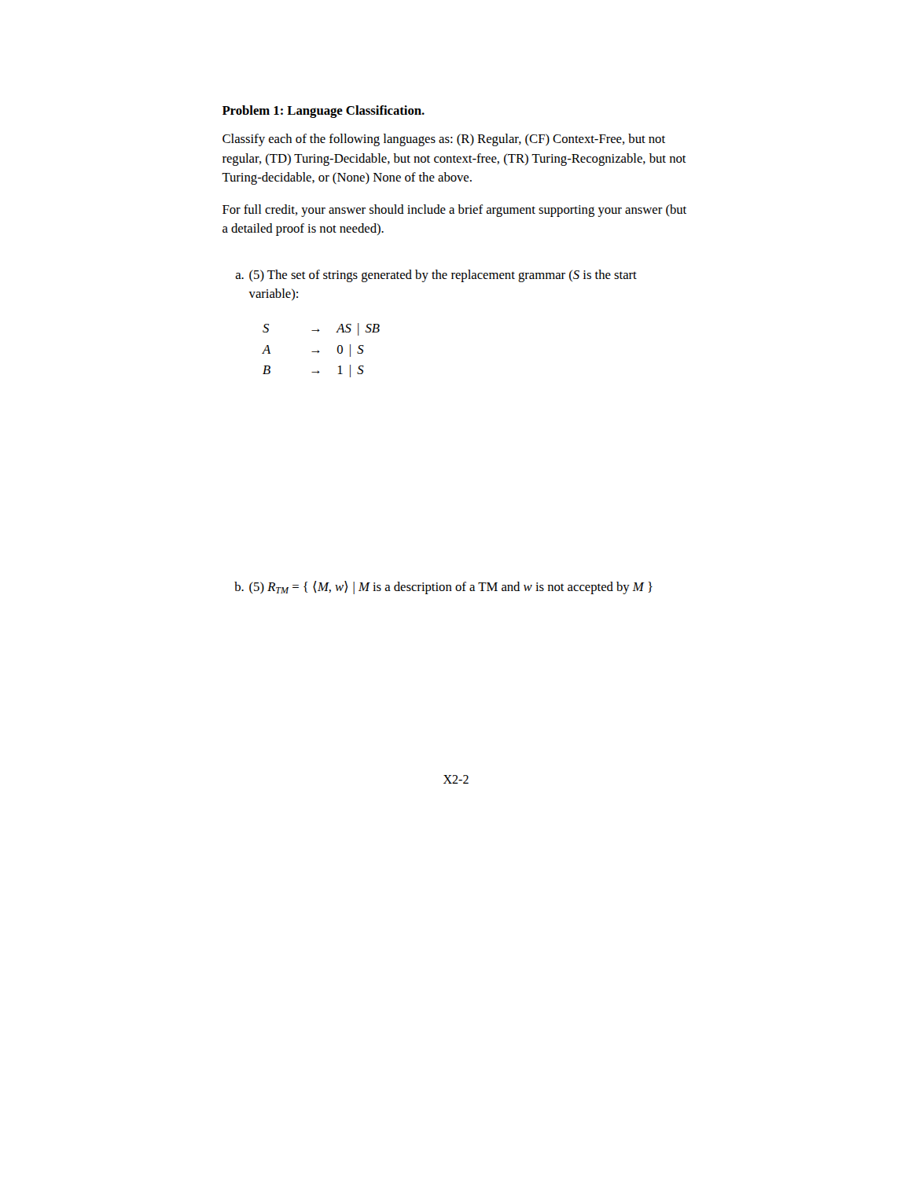Problem 1: Language Classification.
Classify each of the following languages as: (R) Regular, (CF) Context-Free, but not regular, (TD) Turing-Decidable, but not context-free, (TR) Turing-Recognizable, but not Turing-decidable, or (None) None of the above.
For full credit, your answer should include a brief argument supporting your answer (but a detailed proof is not needed).
a. (5) The set of strings generated by the replacement grammar (S is the start variable):
| S | → | AS / SB |
| A | → | 0 / S |
| B | → | 1 / S |
b. (5) RTM = { ⟨M, w⟩ | M is a description of a TM and w is not accepted by M }
X2-2